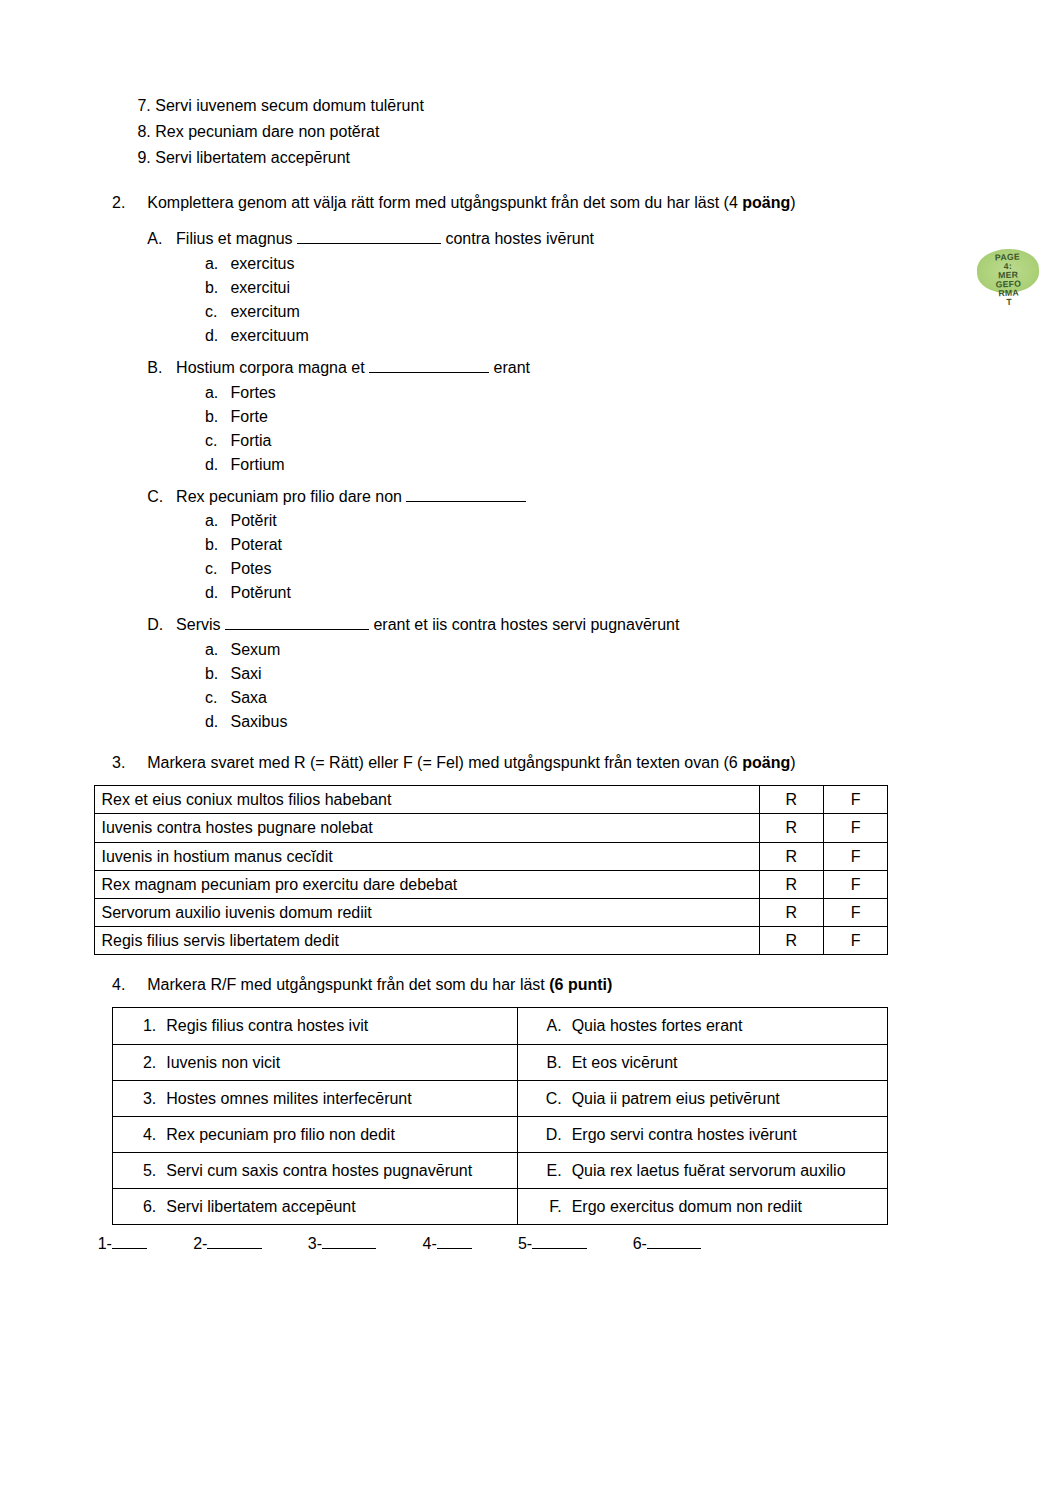PAGE 4: MER GEFO RMA T
Servi iuvenem secum domum tulērunt
Rex pecuniam dare non potĕrat
Servi libertatem accepērunt
2. Komplettera genom att välja rätt form med utgångspunkt från det som du har läst (4 poäng)
A. Filius et magnus contra hostes ivērunt
a. exercitus
b. exercitui
c. exercitum
d. exercituum
B. Hostium corpora magna et erant
a. Fortes
b. Forte
c. Fortia
d. Fortium
C. Rex pecuniam pro filio dare non
a. Potĕrit
b. Poterat
c. Potes
d. Potĕrunt
D. Servis erant et iis contra hostes servi pugnavērunt
a. Sexum
b. Saxi
c. Saxa
d. Saxibus
3. Markera svaret med R (= Rätt) eller F (= Fel) med utgångspunkt från texten ovan (6 poäng)
| Rex et eius coniux multos filios habebant | R | F |
| Iuvenis contra hostes pugnare nolebat | R | F |
| Iuvenis in hostium manus cecĭdit | R | F |
| Rex magnam pecuniam pro exercitu dare debebat | R | F |
| Servorum auxilio iuvenis domum rediit | R | F |
| Regis filius servis libertatem dedit | R | F |
4. Markera R/F med utgångspunkt från det som du har läst (6 punti)
| 1. | Regis filius contra hostes ivit | A. | Quia hostes fortes erant |
| 2. | Iuvenis non vicit | B. | Et eos vicērunt |
| 3. | Hostes omnes milites interfecērunt | C. | Quia ii patrem eius petivērunt |
| 4. | Rex pecuniam pro filio non dedit | D. | Ergo servi contra hostes ivērunt |
| 5. | Servi cum saxis contra hostes pugnavērunt | E. | Quia rex laetus fuĕrat servorum auxilio |
| 6. | Servi libertatem accepēunt | F. | Ergo exercitus domum non rediit |
1- 2- 3- 4- 5- 6-